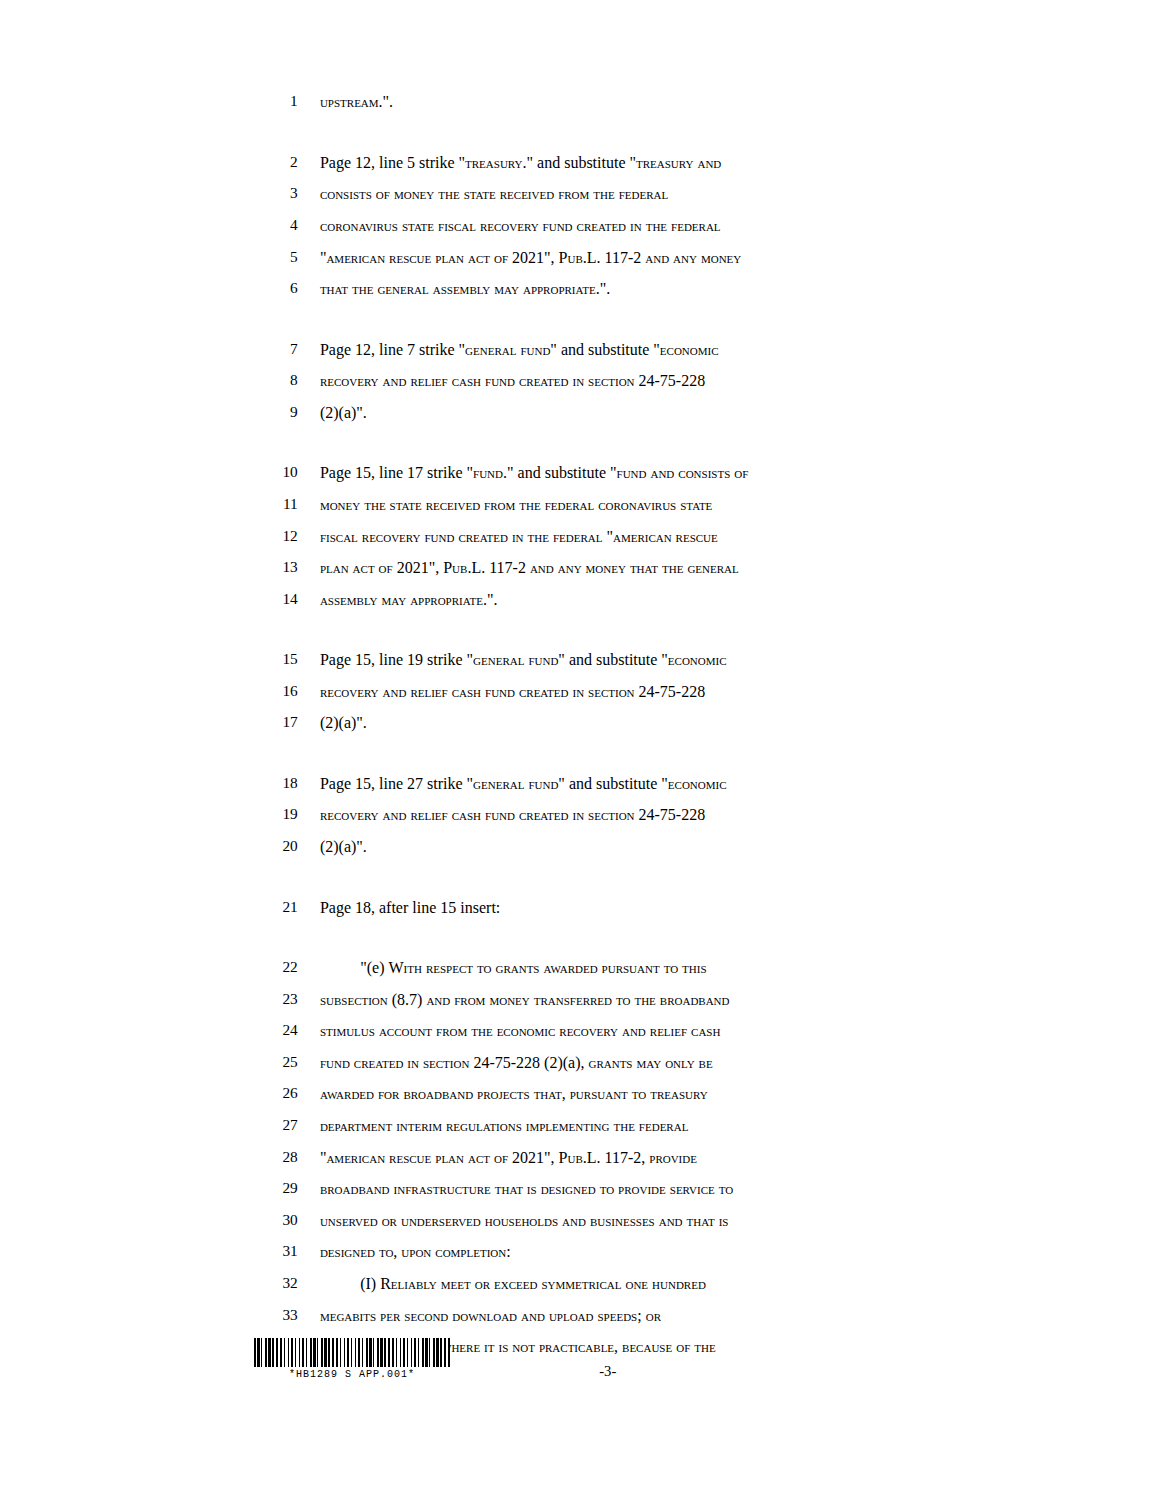| 1 | upstream .". |
| 2 | Page 12, line 5 strike " treasury ." and substitute " treasury and |
| 3 | consists of money the state received from the federal |
| 4 | coronavirus state fiscal recovery fund created in the federal |
| 5 | " american rescue plan act of 2021 ", Pub.L. 117-2 and any money |
| 6 | that the general assembly may appropriate .". |
| 7 | Page 12, line 7 strike " general fund " and substitute " economic |
| 8 | recovery and relief cash fund created in section 24-75-228 |
| 9 | (2)(a)". |
| 10 | Page 15, line 17 strike " fund ." and substitute " fund and consists of |
| 11 | money the state received from the federal coronavirus state |
| 12 | fiscal recovery fund created in the federal " american rescue |
| 13 | plan act of 2021 ", Pub.L. 117-2 and any money that the general |
| 14 | assembly may appropriate .". |
| 15 | Page 15, line 19 strike " general fund " and substitute " economic |
| 16 | recovery and relief cash fund created in section 24-75-228 |
| 17 | (2)(a)". |
| 18 | Page 15, line 27 strike " general fund " and substitute " economic |
| 19 | recovery and relief cash fund created in section 24-75-228 |
| 20 | (2)(a)". |
| 21 | Page 18, after line 15 insert: |
| 22 | "(e) With respect to grants awarded pursuant to this |
| 23 | subsection (8.7) and from money transferred to the broadband |
| 24 | stimulus account from the economic recovery and relief cash |
| 25 | fund created in section 24-75-228 (2)(a), grants may only be |
| 26 | awarded for broadband projects that, pursuant to treasury |
| 27 | department interim regulations implementing the federal |
| 28 | " american rescue plan act of 2021 ", Pub.L. 117-2, provide |
| 29 | broadband infrastructure that is designed to provide service to |
| 30 | unserved or underserved households and businesses and that is |
| 31 | designed to, upon completion: |
| 32 | (I) Reliably meet or exceed symmetrical one hundred |
| 33 | megabits per second download and upload speeds; or |
| 34 | (II) In cases where it is not practicable, because of the |
*HB1289 S APP.001*
-3-